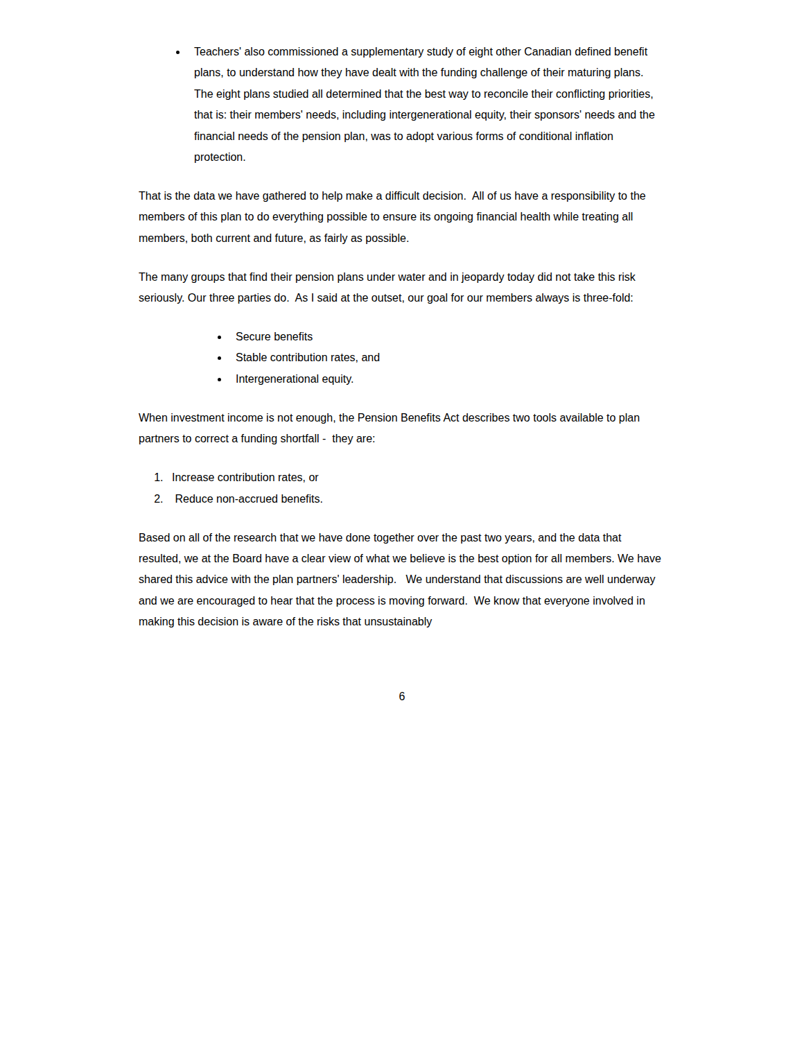Teachers' also commissioned a supplementary study of eight other Canadian defined benefit plans, to understand how they have dealt with the funding challenge of their maturing plans. The eight plans studied all determined that the best way to reconcile their conflicting priorities, that is: their members' needs, including intergenerational equity, their sponsors' needs and the financial needs of the pension plan, was to adopt various forms of conditional inflation protection.
That is the data we have gathered to help make a difficult decision. All of us have a responsibility to the members of this plan to do everything possible to ensure its ongoing financial health while treating all members, both current and future, as fairly as possible.
The many groups that find their pension plans under water and in jeopardy today did not take this risk seriously. Our three parties do. As I said at the outset, our goal for our members always is three-fold:
Secure benefits
Stable contribution rates, and
Intergenerational equity.
When investment income is not enough, the Pension Benefits Act describes two tools available to plan partners to correct a funding shortfall - they are:
Increase contribution rates, or
Reduce non-accrued benefits.
Based on all of the research that we have done together over the past two years, and the data that resulted, we at the Board have a clear view of what we believe is the best option for all members. We have shared this advice with the plan partners' leadership. We understand that discussions are well underway and we are encouraged to hear that the process is moving forward. We know that everyone involved in making this decision is aware of the risks that unsustainably
6